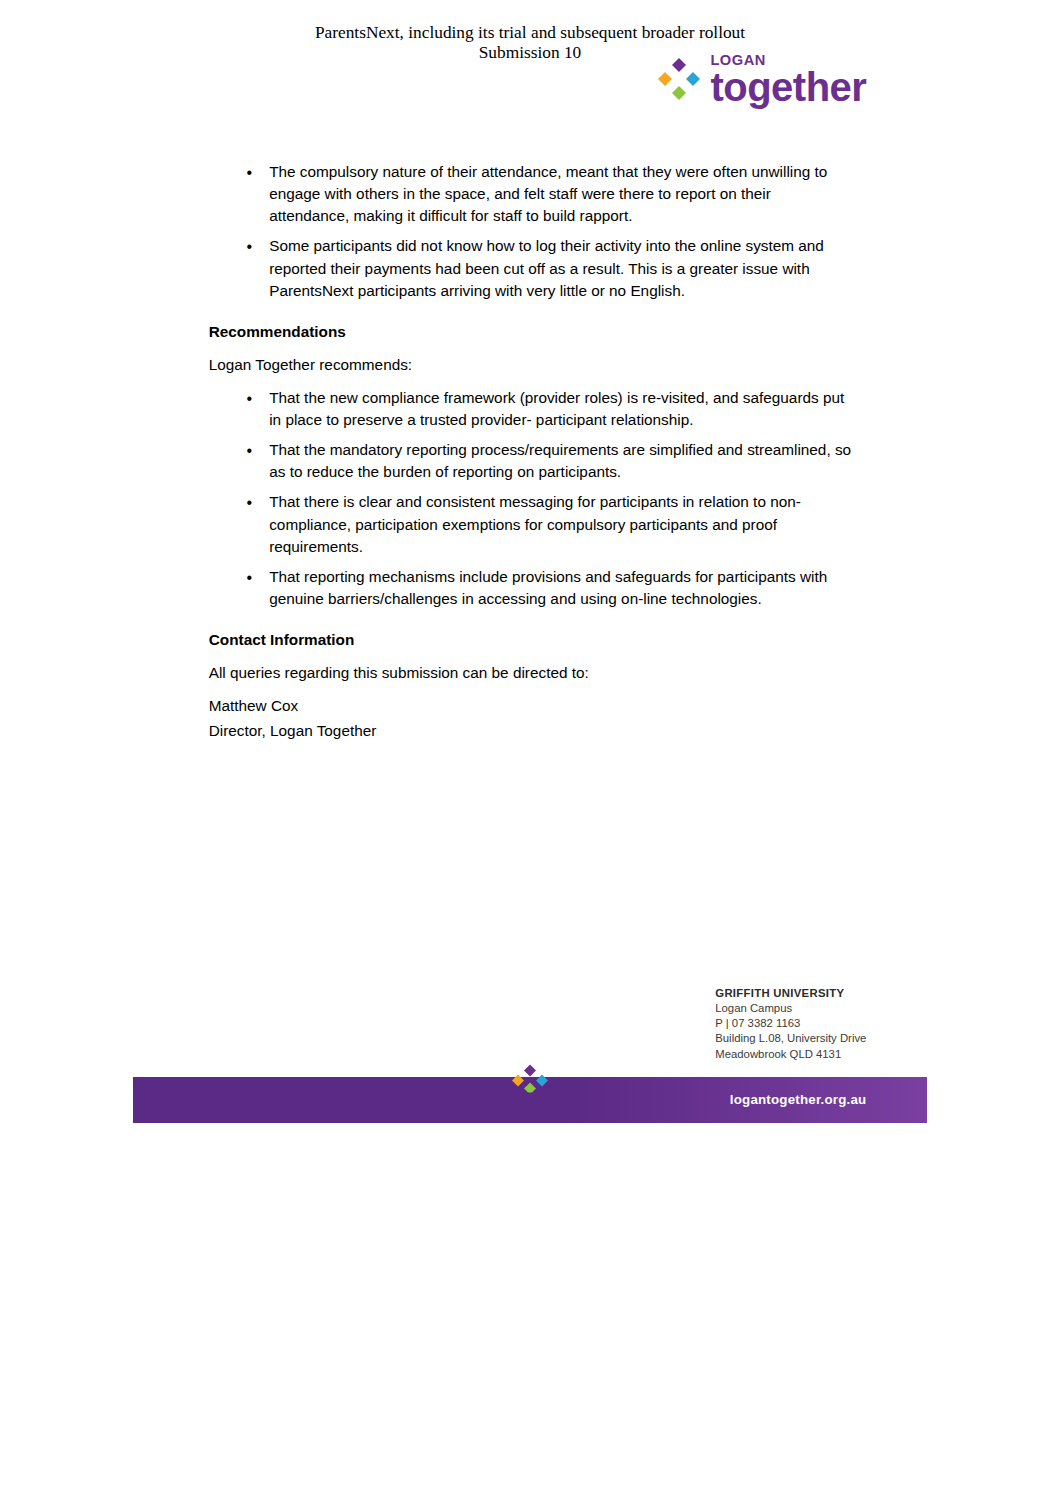ParentsNext, including its trial and subsequent broader rollout
Submission 10
LOGAN
together
The compulsory nature of their attendance, meant that they were often unwilling to engage with others in the space, and felt staff were there to report on their attendance, making it difficult for staff to build rapport.
Some participants did not know how to log their activity into the online system and reported their payments had been cut off as a result. This is a greater issue with ParentsNext participants arriving with very little or no English.
Recommendations
Logan Together recommends:
That the new compliance framework (provider roles) is re-visited, and safeguards put in place to preserve a trusted provider- participant relationship.
That the mandatory reporting process/requirements are simplified and streamlined, so as to reduce the burden of reporting on participants.
That there is clear and consistent messaging for participants in relation to non-compliance, participation exemptions for compulsory participants and proof requirements.
That reporting mechanisms include provisions and safeguards for participants with genuine barriers/challenges in accessing and using on-line technologies.
Contact Information
All queries regarding this submission can be directed to:
Matthew Cox
Director, Logan Together
GRIFFITH UNIVERSITY
Logan Campus
P | 07 3382 1163
Building L.08, University Drive
Meadowbrook QLD 4131
logantogether.org.au